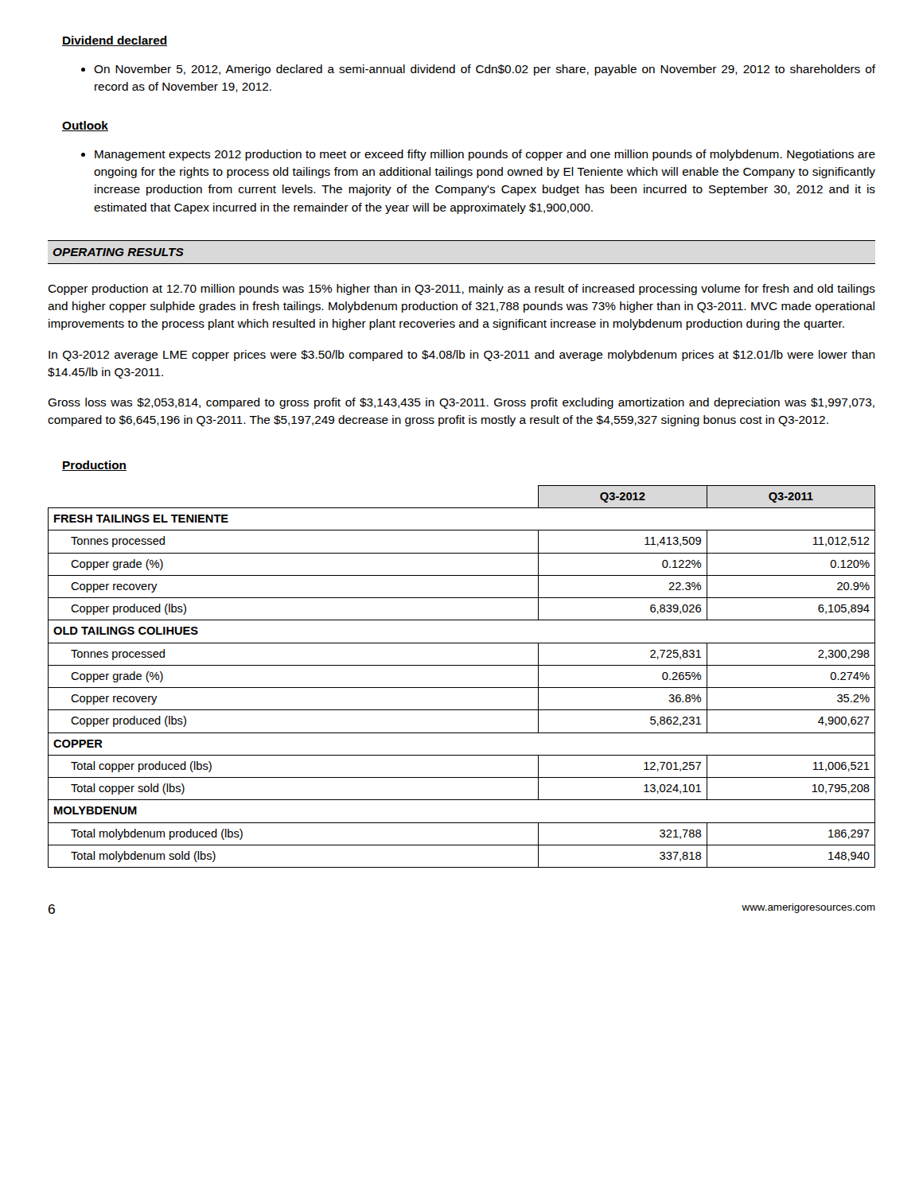Dividend declared
On November 5, 2012, Amerigo declared a semi-annual dividend of Cdn$0.02 per share, payable on November 29, 2012 to shareholders of record as of November 19, 2012.
Outlook
Management expects 2012 production to meet or exceed fifty million pounds of copper and one million pounds of molybdenum. Negotiations are ongoing for the rights to process old tailings from an additional tailings pond owned by El Teniente which will enable the Company to significantly increase production from current levels. The majority of the Company's Capex budget has been incurred to September 30, 2012 and it is estimated that Capex incurred in the remainder of the year will be approximately $1,900,000.
OPERATING RESULTS
Copper production at 12.70 million pounds was 15% higher than in Q3-2011, mainly as a result of increased processing volume for fresh and old tailings and higher copper sulphide grades in fresh tailings. Molybdenum production of 321,788 pounds was 73% higher than in Q3-2011. MVC made operational improvements to the process plant which resulted in higher plant recoveries and a significant increase in molybdenum production during the quarter.
In Q3-2012 average LME copper prices were $3.50/lb compared to $4.08/lb in Q3-2011 and average molybdenum prices at $12.01/lb were lower than $14.45/lb in Q3-2011.
Gross loss was $2,053,814, compared to gross profit of $3,143,435 in Q3-2011. Gross profit excluding amortization and depreciation was $1,997,073, compared to $6,645,196 in Q3-2011. The $5,197,249 decrease in gross profit is mostly a result of the $4,559,327 signing bonus cost in Q3-2012.
Production
| | Q3-2012 | Q3-2011 |
| --- | --- | --- |
| FRESH TAILINGS EL TENIENTE |
| Tonnes processed | 11,413,509 | 11,012,512 |
| Copper grade (%) | 0.122% | 0.120% |
| Copper recovery | 22.3% | 20.9% |
| Copper produced (lbs) | 6,839,026 | 6,105,894 |
| OLD TAILINGS COLIHUES |
| Tonnes processed | 2,725,831 | 2,300,298 |
| Copper grade (%) | 0.265% | 0.274% |
| Copper recovery | 36.8% | 35.2% |
| Copper produced (lbs) | 5,862,231 | 4,900,627 |
| COPPER |
| Total copper produced (lbs) | 12,701,257 | 11,006,521 |
| Total copper sold (lbs) | 13,024,101 | 10,795,208 |
| MOLYBDENUM |
| Total molybdenum produced (lbs) | 321,788 | 186,297 |
| Total molybdenum sold (lbs) | 337,818 | 148,940 |
6 www.amerigoresources.com